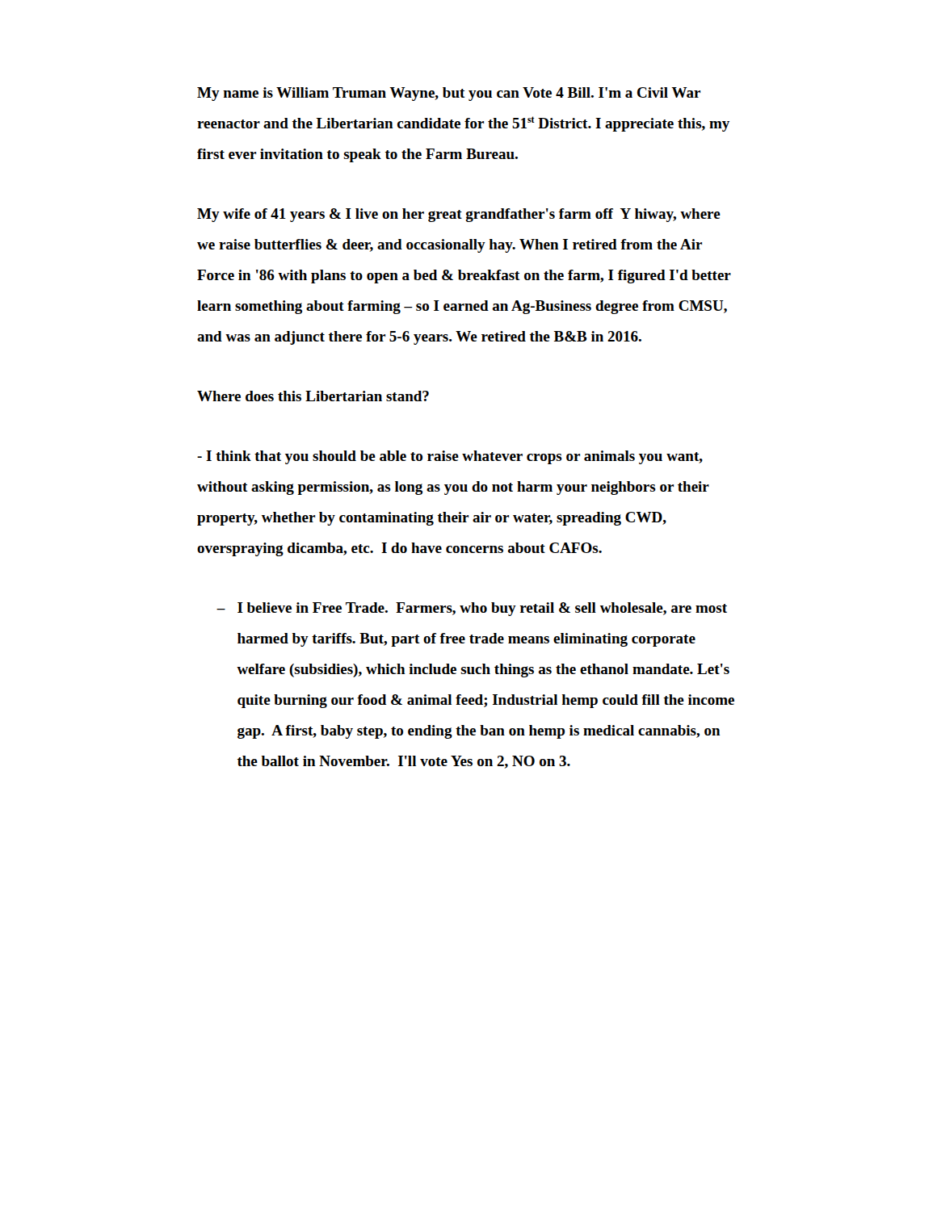My name is William Truman Wayne, but you can Vote 4 Bill. I'm a Civil War reenactor and the Libertarian candidate for the 51st District. I appreciate this, my first ever invitation to speak to the Farm Bureau.
My wife of 41 years & I live on her great grandfather's farm off Y hiway, where we raise butterflies & deer, and occasionally hay. When I retired from the Air Force in '86 with plans to open a bed & breakfast on the farm, I figured I'd better learn something about farming – so I earned an Ag-Business degree from CMSU, and was an adjunct there for 5-6 years. We retired the B&B in 2016.
Where does this Libertarian stand?
- I think that you should be able to raise whatever crops or animals you want, without asking permission, as long as you do not harm your neighbors or their property, whether by contaminating their air or water, spreading CWD, overspraying dicamba, etc. I do have concerns about CAFOs.
I believe in Free Trade. Farmers, who buy retail & sell wholesale, are most harmed by tariffs. But, part of free trade means eliminating corporate welfare (subsidies), which include such things as the ethanol mandate. Let's quite burning our food & animal feed; Industrial hemp could fill the income gap. A first, baby step, to ending the ban on hemp is medical cannabis, on the ballot in November. I'll vote Yes on 2, NO on 3.